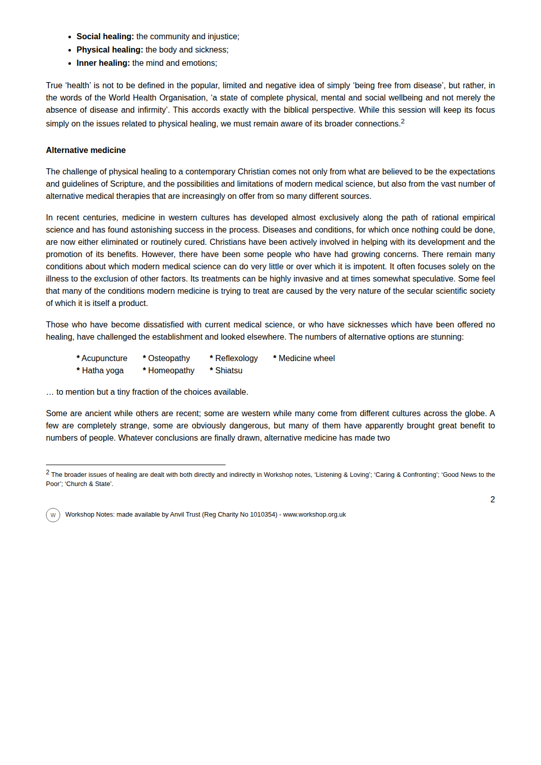Social healing: the community and injustice;
Physical healing: the body and sickness;
Inner healing: the mind and emotions;
True ‘health’ is not to be defined in the popular, limited and negative idea of simply ‘being free from disease’, but rather, in the words of the World Health Organisation, ‘a state of complete physical, mental and social wellbeing and not merely the absence of disease and infirmity’. This accords exactly with the biblical perspective. While this session will keep its focus simply on the issues related to physical healing, we must remain aware of its broader connections.2
Alternative medicine
The challenge of physical healing to a contemporary Christian comes not only from what are believed to be the expectations and guidelines of Scripture, and the possibilities and limitations of modern medical science, but also from the vast number of alternative medical therapies that are increasingly on offer from so many different sources.
In recent centuries, medicine in western cultures has developed almost exclusively along the path of rational empirical science and has found astonishing success in the process. Diseases and conditions, for which once nothing could be done, are now either eliminated or routinely cured. Christians have been actively involved in helping with its development and the promotion of its benefits. However, there have been some people who have had growing concerns. There remain many conditions about which modern medical science can do very little or over which it is impotent. It often focuses solely on the illness to the exclusion of other factors. Its treatments can be highly invasive and at times somewhat speculative. Some feel that many of the conditions modern medicine is trying to treat are caused by the very nature of the secular scientific society of which it is itself a product.
Those who have become dissatisfied with current medical science, or who have sicknesses which have been offered no healing, have challenged the establishment and looked elsewhere. The numbers of alternative options are stunning:
| * Acupuncture | * Osteopathy | * Reflexology | * Medicine wheel |
| * Hatha yoga | * Homeopathy | * Shiatsu | |
… to mention but a tiny fraction of the choices available.
Some are ancient while others are recent; some are western while many come from different cultures across the globe. A few are completely strange, some are obviously dangerous, but many of them have apparently brought great benefit to numbers of people. Whatever conclusions are finally drawn, alternative medicine has made two
2 The broader issues of healing are dealt with both directly and indirectly in Workshop notes, ‘Listening & Loving’; ‘Caring & Confronting’; ‘Good News to the Poor’; ‘Church & State’.
2
W
Workshop Notes: made available by Anvil Trust (Reg Charity No 1010354) - www.workshop.org.uk